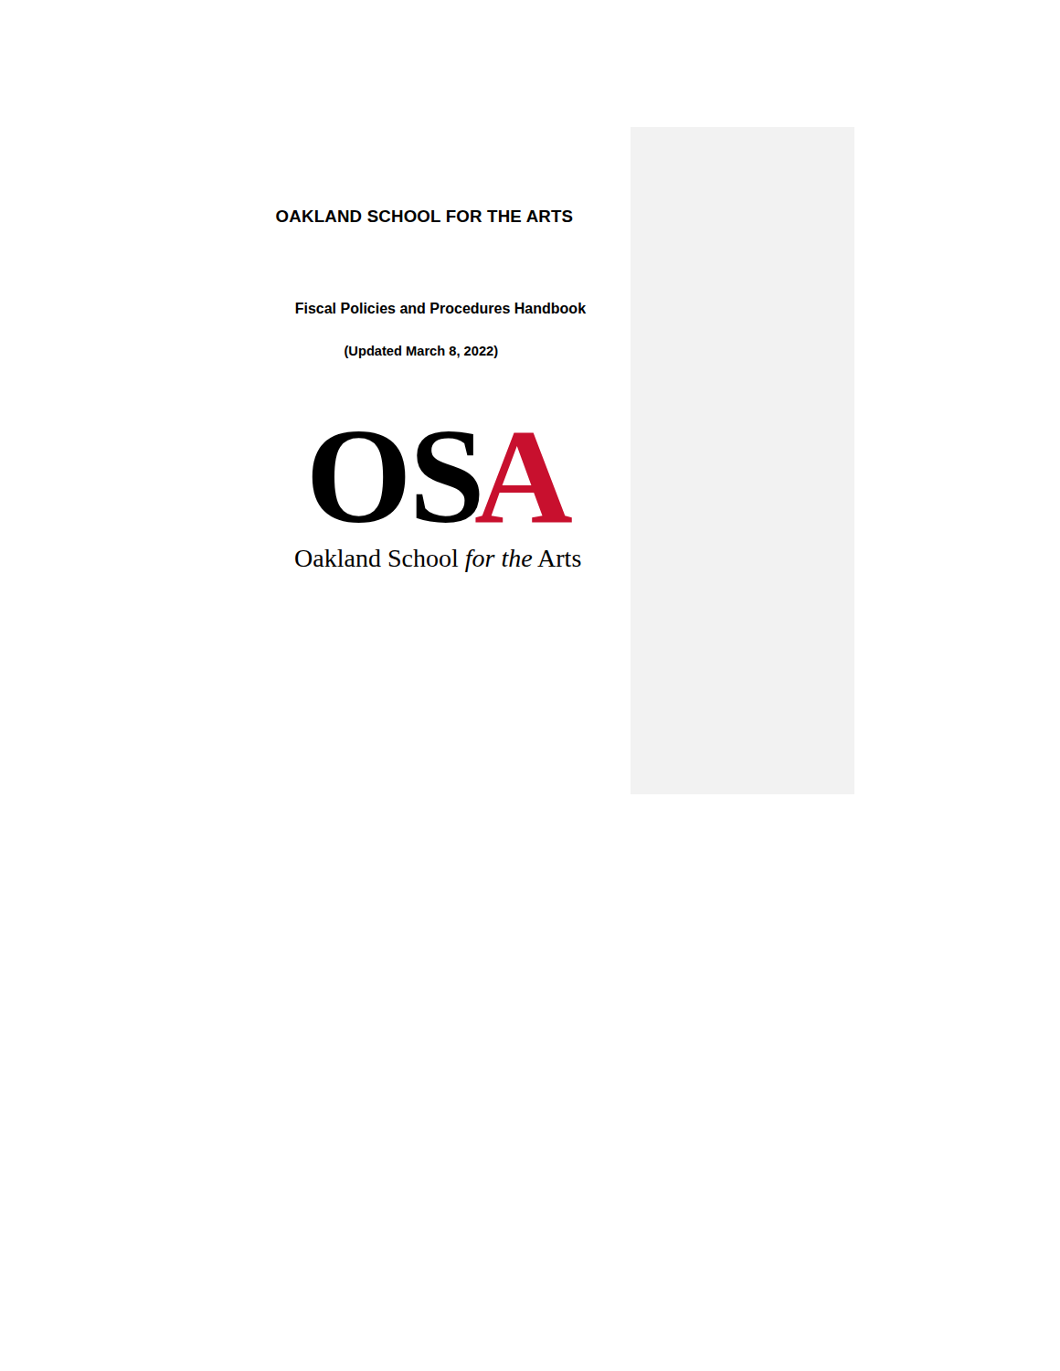OAKLAND SCHOOL FOR THE ARTS
Fiscal Policies and Procedures Handbook
(Updated March 8, 2022)
OSA
Oakland School for the Arts